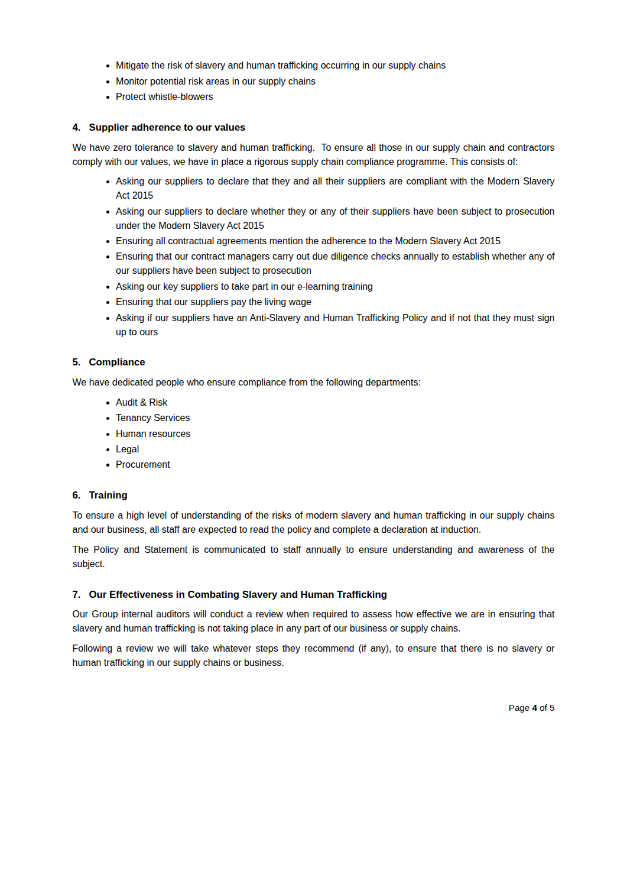Mitigate the risk of slavery and human trafficking occurring in our supply chains
Monitor potential risk areas in our supply chains
Protect whistle-blowers
4. Supplier adherence to our values
We have zero tolerance to slavery and human trafficking. To ensure all those in our supply chain and contractors comply with our values, we have in place a rigorous supply chain compliance programme. This consists of:
Asking our suppliers to declare that they and all their suppliers are compliant with the Modern Slavery Act 2015
Asking our suppliers to declare whether they or any of their suppliers have been subject to prosecution under the Modern Slavery Act 2015
Ensuring all contractual agreements mention the adherence to the Modern Slavery Act 2015
Ensuring that our contract managers carry out due diligence checks annually to establish whether any of our suppliers have been subject to prosecution
Asking our key suppliers to take part in our e-learning training
Ensuring that our suppliers pay the living wage
Asking if our suppliers have an Anti-Slavery and Human Trafficking Policy and if not that they must sign up to ours
5. Compliance
We have dedicated people who ensure compliance from the following departments:
Audit & Risk
Tenancy Services
Human resources
Legal
Procurement
6. Training
To ensure a high level of understanding of the risks of modern slavery and human trafficking in our supply chains and our business, all staff are expected to read the policy and complete a declaration at induction.
The Policy and Statement is communicated to staff annually to ensure understanding and awareness of the subject.
7. Our Effectiveness in Combating Slavery and Human Trafficking
Our Group internal auditors will conduct a review when required to assess how effective we are in ensuring that slavery and human trafficking is not taking place in any part of our business or supply chains.
Following a review we will take whatever steps they recommend (if any), to ensure that there is no slavery or human trafficking in our supply chains or business.
Page 4 of 5